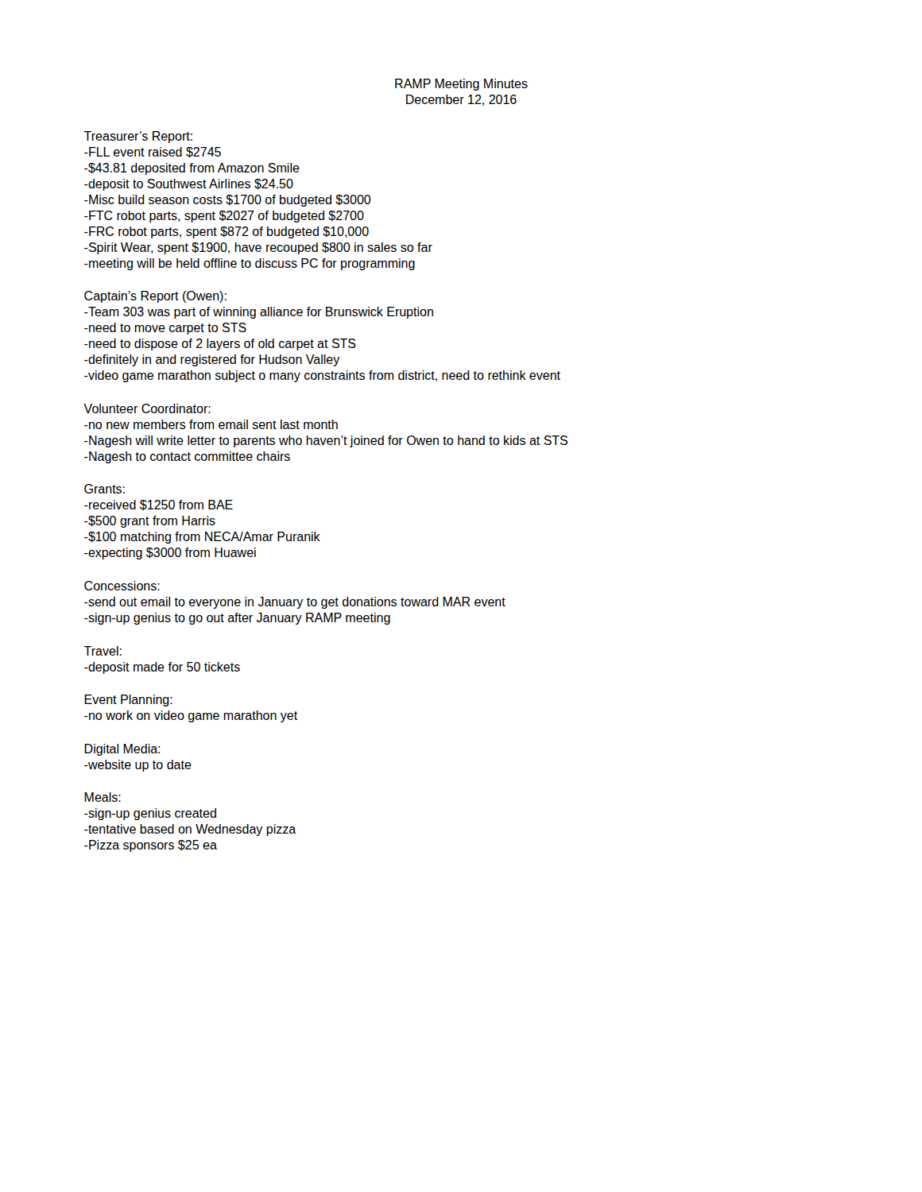RAMP Meeting Minutes
December 12, 2016
Treasurer’s Report:
FLL event raised $2745
$43.81 deposited from Amazon Smile
deposit to Southwest Airlines $24.50
Misc build season costs $1700 of budgeted $3000
FTC robot parts, spent $2027 of budgeted $2700
FRC robot parts, spent $872 of budgeted $10,000
Spirit Wear, spent $1900, have recouped $800 in sales so far
meeting will be held offline to discuss PC for programming
Captain’s Report (Owen):
Team 303 was part of winning alliance for Brunswick Eruption
need to move carpet to STS
need to dispose of 2 layers of old carpet at STS
definitely in and registered for Hudson Valley
video game marathon subject o many constraints from district, need to rethink event
Volunteer Coordinator:
no new members from email sent last month
Nagesh will write letter to parents who haven’t joined for Owen to hand to kids at STS
Nagesh to contact committee chairs
Grants:
received $1250 from BAE
$500 grant from Harris
$100 matching from NECA/Amar Puranik
expecting $3000 from Huawei
Concessions:
send out email to everyone in January to get donations toward MAR event
sign-up genius to go out after January RAMP meeting
Travel:
deposit made for 50 tickets
Event Planning:
no work on video game marathon yet
Digital Media:
website up to date
Meals:
sign-up genius created
tentative based on Wednesday pizza
Pizza sponsors $25 ea